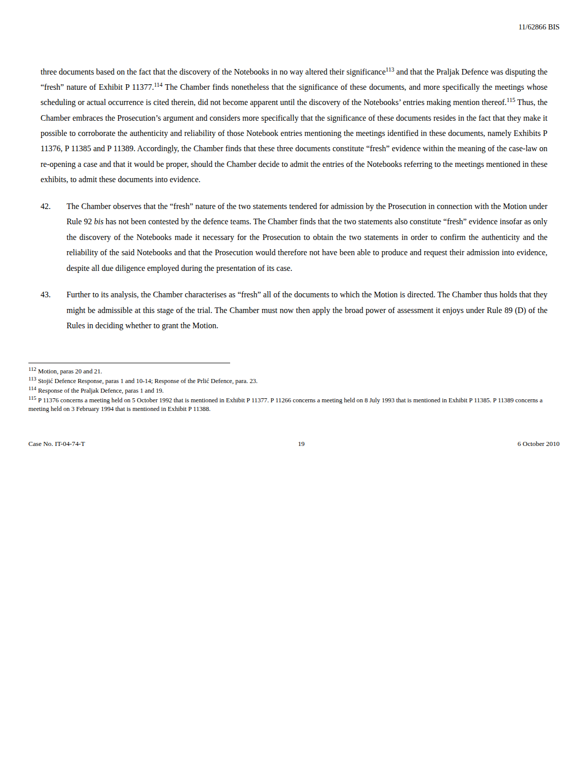11/62866 BIS
three documents based on the fact that the discovery of the Notebooks in no way altered their significance113 and that the Praljak Defence was disputing the “fresh” nature of Exhibit P 11377.114 The Chamber finds nonetheless that the significance of these documents, and more specifically the meetings whose scheduling or actual occurrence is cited therein, did not become apparent until the discovery of the Notebooks’ entries making mention thereof.115 Thus, the Chamber embraces the Prosecution’s argument and considers more specifically that the significance of these documents resides in the fact that they make it possible to corroborate the authenticity and reliability of those Notebook entries mentioning the meetings identified in these documents, namely Exhibits P 11376, P 11385 and P 11389. Accordingly, the Chamber finds that these three documents constitute “fresh” evidence within the meaning of the case-law on re-opening a case and that it would be proper, should the Chamber decide to admit the entries of the Notebooks referring to the meetings mentioned in these exhibits, to admit these documents into evidence.
42. The Chamber observes that the “fresh” nature of the two statements tendered for admission by the Prosecution in connection with the Motion under Rule 92 bis has not been contested by the defence teams. The Chamber finds that the two statements also constitute “fresh” evidence insofar as only the discovery of the Notebooks made it necessary for the Prosecution to obtain the two statements in order to confirm the authenticity and the reliability of the said Notebooks and that the Prosecution would therefore not have been able to produce and request their admission into evidence, despite all due diligence employed during the presentation of its case.
43. Further to its analysis, the Chamber characterises as “fresh” all of the documents to which the Motion is directed. The Chamber thus holds that they might be admissible at this stage of the trial. The Chamber must now then apply the broad power of assessment it enjoys under Rule 89 (D) of the Rules in deciding whether to grant the Motion.
112 Motion, paras 20 and 21.
113 Stojić Defence Response, paras 1 and 10-14; Response of the Prlić Defence, para. 23.
114 Response of the Praljak Defence, paras 1 and 19.
115 P 11376 concerns a meeting held on 5 October 1992 that is mentioned in Exhibit P 11377. P 11266 concerns a meeting held on 8 July 1993 that is mentioned in Exhibit P 11385. P 11389 concerns a meeting held on 3 February 1994 that is mentioned in Exhibit P 11388.
Case No. IT-04-74-T 19 6 October 2010